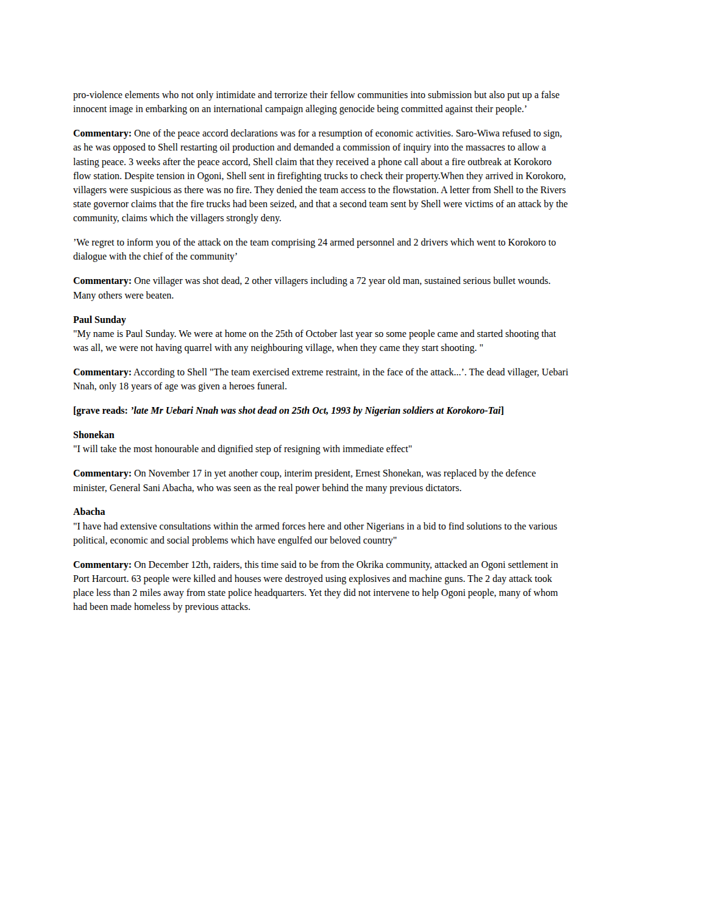pro-violence elements who not only intimidate and terrorize their fellow communities into submission but also put up a false innocent image in embarking on an international campaign alleging genocide being committed against their people.’
Commentary: One of the peace accord declarations was for a resumption of economic activities. Saro-Wiwa refused to sign, as he was opposed to Shell restarting oil production and demanded a commission of inquiry into the massacres to allow a lasting peace. 3 weeks after the peace accord, Shell claim that they received a phone call about a fire outbreak at Korokoro flow station. Despite tension in Ogoni, Shell sent in firefighting trucks to check their property.When they arrived in Korokoro, villagers were suspicious as there was no fire. They denied the team access to the flowstation. A letter from Shell to the Rivers state governor claims that the fire trucks had been seized, and that a second team sent by Shell were victims of an attack by the community, claims which the villagers strongly deny.
’We regret to inform you of the attack on the team comprising 24 armed personnel and 2 drivers which went to Korokoro to dialogue with the chief of the community’
Commentary: One villager was shot dead, 2 other villagers including a 72 year old man, sustained serious bullet wounds. Many others were beaten.
Paul Sunday
"My name is Paul Sunday. We were at home on the 25th of October last year so some people came and started shooting that was all, we were not having quarrel with any neighbouring village, when they came they start shooting. "
Commentary: According to Shell "The team exercised extreme restraint, in the face of the attack...’. The dead villager, Uebari Nnah, only 18 years of age was given a heroes funeral.
[grave reads: ’late Mr Uebari Nnah was shot dead on 25th Oct, 1993 by Nigerian soldiers at Korokoro-Tai]
Shonekan
"I will take the most honourable and dignified step of resigning with immediate effect"
Commentary: On November 17 in yet another coup, interim president, Ernest Shonekan, was replaced by the defence minister, General Sani Abacha, who was seen as the real power behind the many previous dictators.
Abacha
"I have had extensive consultations within the armed forces here and other Nigerians in a bid to find solutions to the various political, economic and social problems which have engulfed our beloved country"
Commentary: On December 12th, raiders, this time said to be from the Okrika community, attacked an Ogoni settlement in Port Harcourt. 63 people were killed and houses were destroyed using explosives and machine guns. The 2 day attack took place less than 2 miles away from state police headquarters. Yet they did not intervene to help Ogoni people, many of whom had been made homeless by previous attacks.